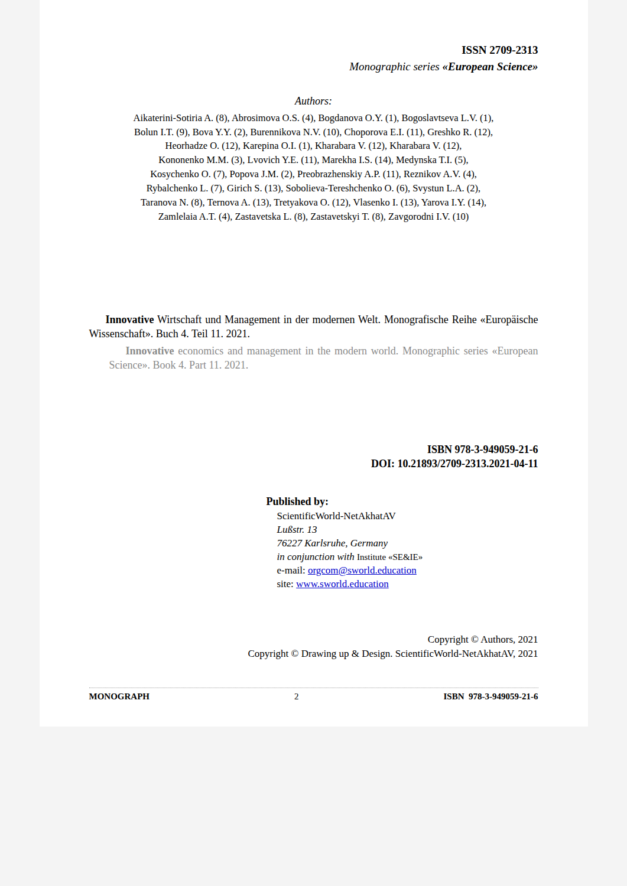ISSN 2709-2313
Monographic series «European Science»
Authors:
Aikaterini-Sotiria A. (8), Abrosimova O.S. (4), Bogdanova O.Y. (1), Bogoslavtseva L.V. (1),
Bolun I.T. (9), Bova Y.Y. (2), Burennikova N.V. (10), Choporova E.I. (11), Greshko R. (12),
Heorhadze O. (12), Karepina O.I. (1), Kharabara V. (12), Kharabara V. (12),
Kononenko M.M. (3), Lvovich Y.E. (11), Marekha I.S. (14), Medynska T.I. (5),
Kosychenko O. (7), Popova J.M. (2), Preobrazhenskiy A.P. (11), Reznikov A.V. (4),
Rybalchenko L. (7), Girich S. (13), Sobolieva-Tereshchenko O. (6), Svystun L.A. (2),
Taranova N. (8), Ternova A. (13), Tretyakova O. (12), Vlasenko I. (13), Yarova I.Y. (14),
Zamlelaia A.T. (4), Zastavetska L. (8), Zastavetskyi T. (8), Zavgorodni I.V. (10)
Innovative Wirtschaft und Management in der modernen Welt. Monografische Reihe «Europäische Wissenschaft». Buch 4. Teil 11. 2021.
Innovative economics and management in the modern world. Monographic series «European Science». Book 4. Part 11. 2021.
ISBN 978-3-949059-21-6
DOI: 10.21893/2709-2313.2021-04-11
Published by:
ScientificWorld-NetAkhatAV
Lußstr. 13
76227 Karlsruhe, Germany
in conjunction with Institute «SE&IE»
e-mail: orgcom@sworld.education
site: www.sworld.education
Copyright © Authors, 2021
Copyright © Drawing up & Design. ScientificWorld-NetAkhatAV, 2021
MONOGRAPH 2 ISBN 978-3-949059-21-6